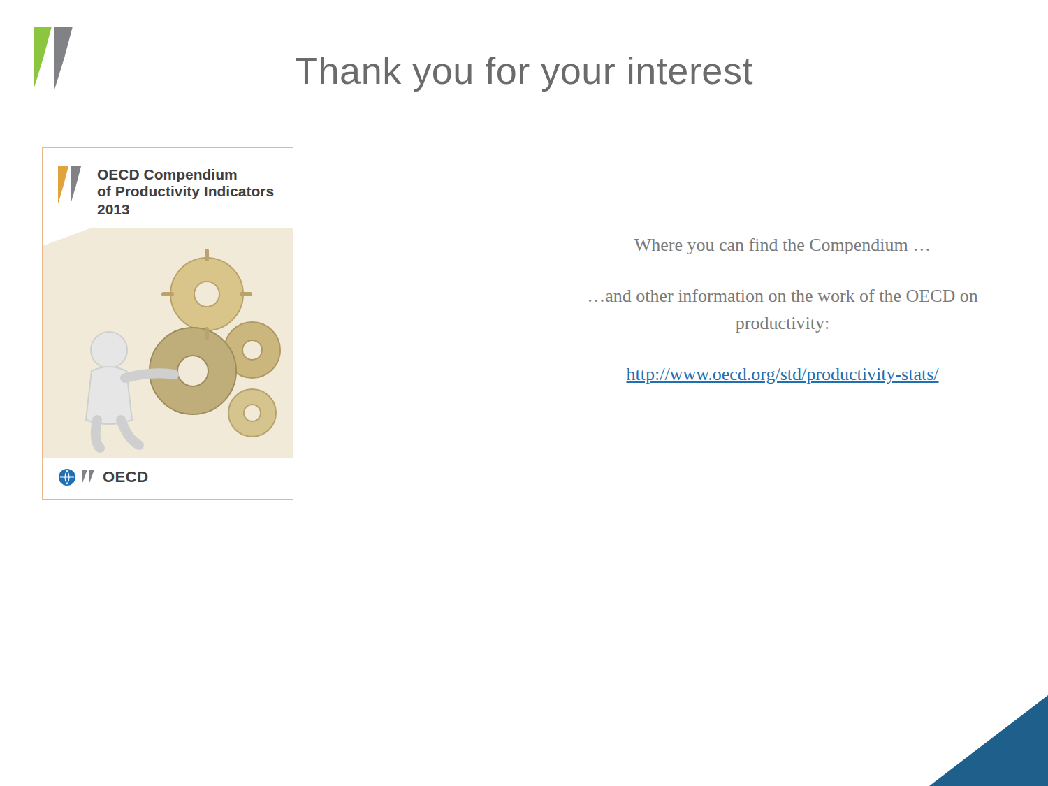Thank you for your interest
OECD Compendium
of Productivity Indicators 2013
OECD
Where you can find the Compendium …
…and other information on the work of the OECD on productivity:
http://www.oecd.org/std/productivity-stats/